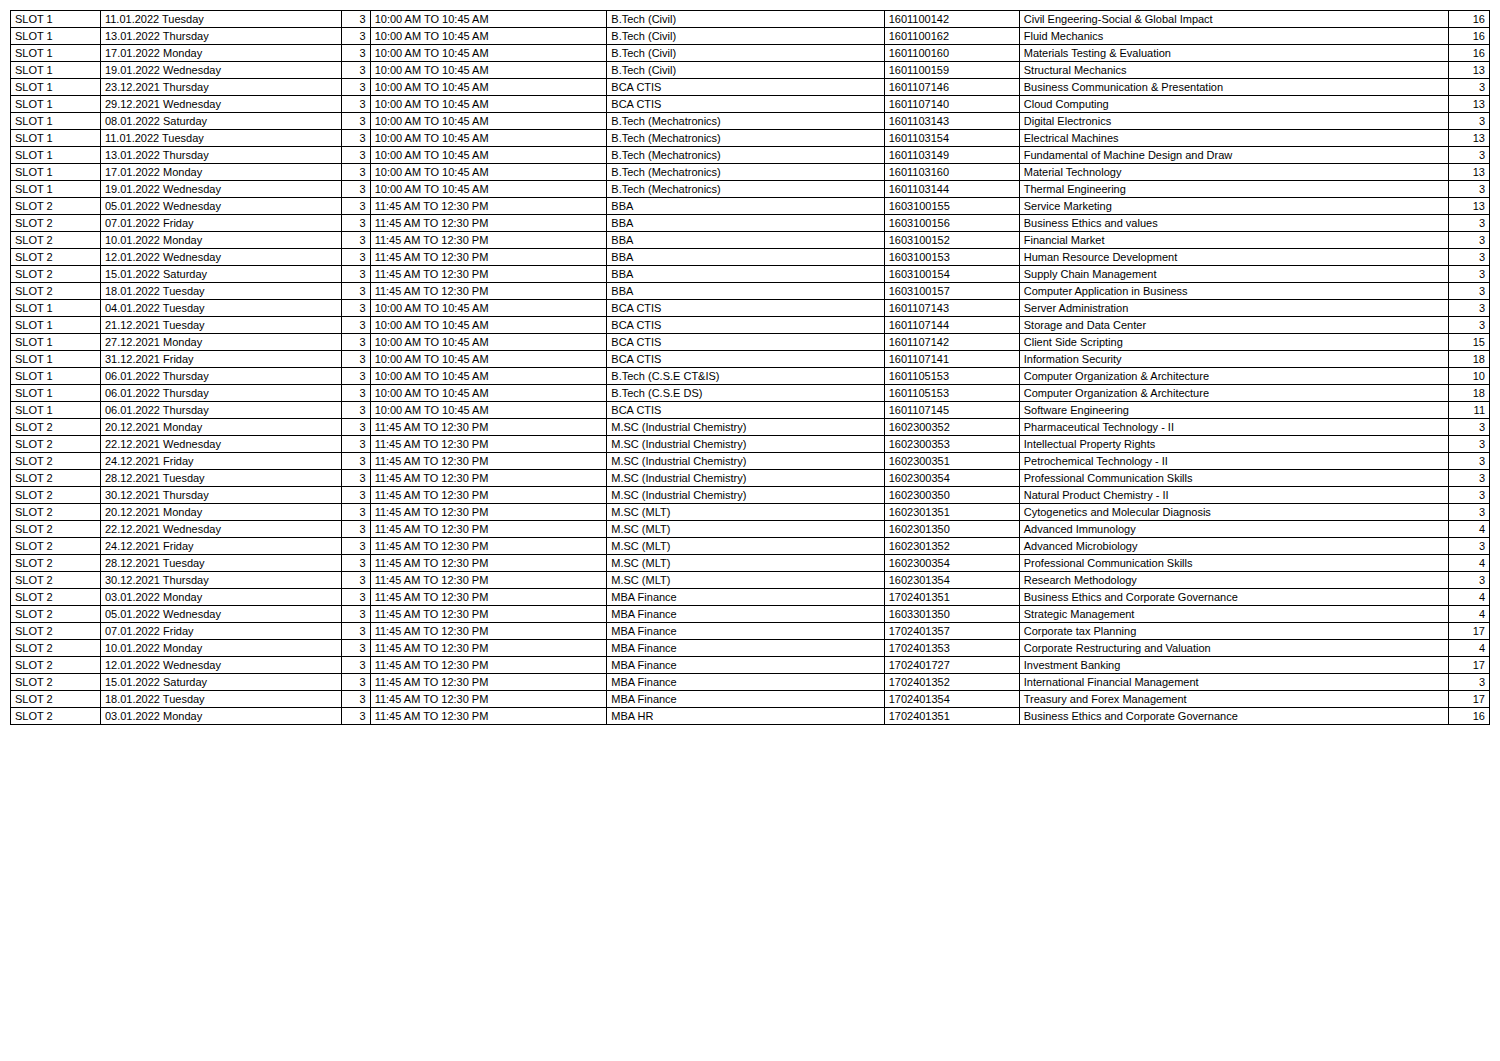| SLOT 1 | 11.01.2022 Tuesday | 3 | 10:00 AM TO 10:45 AM | B.Tech (Civil) | 1601100142 | Civil Engeering-Social & Global Impact | 16 |
| SLOT 1 | 13.01.2022 Thursday | 3 | 10:00 AM TO 10:45 AM | B.Tech (Civil) | 1601100162 | Fluid Mechanics | 16 |
| SLOT 1 | 17.01.2022 Monday | 3 | 10:00 AM TO 10:45 AM | B.Tech (Civil) | 1601100160 | Materials Testing & Evaluation | 16 |
| SLOT 1 | 19.01.2022 Wednesday | 3 | 10:00 AM TO 10:45 AM | B.Tech (Civil) | 1601100159 | Structural Mechanics | 13 |
| SLOT 1 | 23.12.2021 Thursday | 3 | 10:00 AM TO 10:45 AM | BCA CTIS | 1601107146 | Business Communication & Presentation | 3 |
| SLOT 1 | 29.12.2021 Wednesday | 3 | 10:00 AM TO 10:45 AM | BCA CTIS | 1601107140 | Cloud Computing | 13 |
| SLOT 1 | 08.01.2022 Saturday | 3 | 10:00 AM TO 10:45 AM | B.Tech (Mechatronics) | 1601103143 | Digital Electronics | 3 |
| SLOT 1 | 11.01.2022 Tuesday | 3 | 10:00 AM TO 10:45 AM | B.Tech (Mechatronics) | 1601103154 | Electrical Machines | 13 |
| SLOT 1 | 13.01.2022 Thursday | 3 | 10:00 AM TO 10:45 AM | B.Tech (Mechatronics) | 1601103149 | Fundamental of Machine Design and Draw | 3 |
| SLOT 1 | 17.01.2022 Monday | 3 | 10:00 AM TO 10:45 AM | B.Tech (Mechatronics) | 1601103160 | Material Technology | 13 |
| SLOT 1 | 19.01.2022 Wednesday | 3 | 10:00 AM TO 10:45 AM | B.Tech (Mechatronics) | 1601103144 | Thermal Engineering | 3 |
| SLOT 2 | 05.01.2022 Wednesday | 3 | 11:45 AM TO 12:30 PM | BBA | 1603100155 | Service Marketing | 13 |
| SLOT 2 | 07.01.2022 Friday | 3 | 11:45 AM TO 12:30 PM | BBA | 1603100156 | Business Ethics and values | 3 |
| SLOT 2 | 10.01.2022 Monday | 3 | 11:45 AM TO 12:30 PM | BBA | 1603100152 | Financial Market | 3 |
| SLOT 2 | 12.01.2022 Wednesday | 3 | 11:45 AM TO 12:30 PM | BBA | 1603100153 | Human Resource Development | 3 |
| SLOT 2 | 15.01.2022 Saturday | 3 | 11:45 AM TO 12:30 PM | BBA | 1603100154 | Supply Chain Management | 3 |
| SLOT 2 | 18.01.2022 Tuesday | 3 | 11:45 AM TO 12:30 PM | BBA | 1603100157 | Computer Application in Business | 3 |
| SLOT 1 | 04.01.2022 Tuesday | 3 | 10:00 AM TO 10:45 AM | BCA CTIS | 1601107143 | Server Administration | 3 |
| SLOT 1 | 21.12.2021 Tuesday | 3 | 10:00 AM TO 10:45 AM | BCA CTIS | 1601107144 | Storage and Data Center | 3 |
| SLOT 1 | 27.12.2021 Monday | 3 | 10:00 AM TO 10:45 AM | BCA CTIS | 1601107142 | Client Side Scripting | 15 |
| SLOT 1 | 31.12.2021 Friday | 3 | 10:00 AM TO 10:45 AM | BCA CTIS | 1601107141 | Information Security | 18 |
| SLOT 1 | 06.01.2022 Thursday | 3 | 10:00 AM TO 10:45 AM | B.Tech (C.S.E CT&IS) | 1601105153 | Computer Organization & Architecture | 10 |
| SLOT 1 | 06.01.2022 Thursday | 3 | 10:00 AM TO 10:45 AM | B.Tech (C.S.E DS) | 1601105153 | Computer Organization & Architecture | 18 |
| SLOT 1 | 06.01.2022 Thursday | 3 | 10:00 AM TO 10:45 AM | BCA CTIS | 1601107145 | Software Engineering | 11 |
| SLOT 2 | 20.12.2021 Monday | 3 | 11:45 AM TO 12:30 PM | M.SC (Industrial Chemistry) | 1602300352 | Pharmaceutical Technology - II | 3 |
| SLOT 2 | 22.12.2021 Wednesday | 3 | 11:45 AM TO 12:30 PM | M.SC (Industrial Chemistry) | 1602300353 | Intellectual Property Rights | 3 |
| SLOT 2 | 24.12.2021 Friday | 3 | 11:45 AM TO 12:30 PM | M.SC (Industrial Chemistry) | 1602300351 | Petrochemical Technology - II | 3 |
| SLOT 2 | 28.12.2021 Tuesday | 3 | 11:45 AM TO 12:30 PM | M.SC (Industrial Chemistry) | 1602300354 | Professional Communication Skills | 3 |
| SLOT 2 | 30.12.2021 Thursday | 3 | 11:45 AM TO 12:30 PM | M.SC (Industrial Chemistry) | 1602300350 | Natural Product Chemistry - II | 3 |
| SLOT 2 | 20.12.2021 Monday | 3 | 11:45 AM TO 12:30 PM | M.SC (MLT) | 1602301351 | Cytogenetics and Molecular Diagnosis | 3 |
| SLOT 2 | 22.12.2021 Wednesday | 3 | 11:45 AM TO 12:30 PM | M.SC (MLT) | 1602301350 | Advanced Immunology | 4 |
| SLOT 2 | 24.12.2021 Friday | 3 | 11:45 AM TO 12:30 PM | M.SC (MLT) | 1602301352 | Advanced Microbiology | 3 |
| SLOT 2 | 28.12.2021 Tuesday | 3 | 11:45 AM TO 12:30 PM | M.SC (MLT) | 1602300354 | Professional Communication Skills | 4 |
| SLOT 2 | 30.12.2021 Thursday | 3 | 11:45 AM TO 12:30 PM | M.SC (MLT) | 1602301354 | Research Methodology | 3 |
| SLOT 2 | 03.01.2022 Monday | 3 | 11:45 AM TO 12:30 PM | MBA Finance | 1702401351 | Business Ethics and Corporate Governance | 4 |
| SLOT 2 | 05.01.2022 Wednesday | 3 | 11:45 AM TO 12:30 PM | MBA Finance | 1603301350 | Strategic Management | 4 |
| SLOT 2 | 07.01.2022 Friday | 3 | 11:45 AM TO 12:30 PM | MBA Finance | 1702401357 | Corporate tax Planning | 17 |
| SLOT 2 | 10.01.2022 Monday | 3 | 11:45 AM TO 12:30 PM | MBA Finance | 1702401353 | Corporate Restructuring and Valuation | 4 |
| SLOT 2 | 12.01.2022 Wednesday | 3 | 11:45 AM TO 12:30 PM | MBA Finance | 1702401727 | Investment Banking | 17 |
| SLOT 2 | 15.01.2022 Saturday | 3 | 11:45 AM TO 12:30 PM | MBA Finance | 1702401352 | International Financial Management | 3 |
| SLOT 2 | 18.01.2022 Tuesday | 3 | 11:45 AM TO 12:30 PM | MBA Finance | 1702401354 | Treasury and Forex Management | 17 |
| SLOT 2 | 03.01.2022 Monday | 3 | 11:45 AM TO 12:30 PM | MBA HR | 1702401351 | Business Ethics and Corporate Governance | 16 |